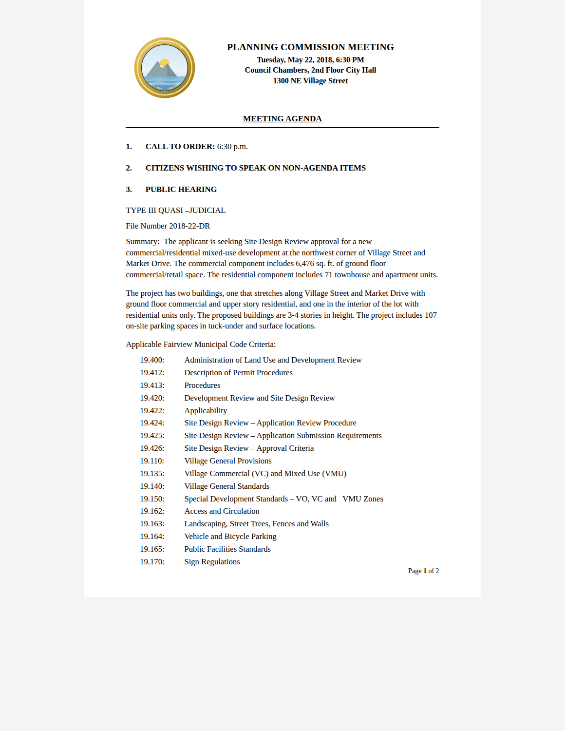CITY OF FAIRVIEW EST. 1908 • OREGON
PLANNING COMMISSION MEETING
Tuesday, May 22, 2018, 6:30 PM
Council Chambers, 2nd Floor City Hall
1300 NE Village Street
MEETING AGENDA
1. CALL TO ORDER: 6:30 p.m.
2. CITIZENS WISHING TO SPEAK ON NON-AGENDA ITEMS
3. PUBLIC HEARING
TYPE III QUASI –JUDICIAL
File Number 2018-22-DR
Summary: The applicant is seeking Site Design Review approval for a new commercial/residential mixed-use development at the northwest corner of Village Street and Market Drive. The commercial component includes 6,476 sq. ft. of ground floor commercial/retail space. The residential component includes 71 townhouse and apartment units.
The project has two buildings, one that stretches along Village Street and Market Drive with ground floor commercial and upper story residential, and one in the interior of the lot with residential units only. The proposed buildings are 3-4 stories in height. The project includes 107 on-site parking spaces in tuck-under and surface locations.
Applicable Fairview Municipal Code Criteria:
19.400: Administration of Land Use and Development Review
19.412: Description of Permit Procedures
19.413: Procedures
19.420: Development Review and Site Design Review
19.422: Applicability
19.424: Site Design Review – Application Review Procedure
19.425: Site Design Review – Application Submission Requirements
19.426: Site Design Review – Approval Criteria
19.110: Village General Provisions
19.135: Village Commercial (VC) and Mixed Use (VMU)
19.140: Village General Standards
19.150: Special Development Standards – VO, VC and VMU Zones
19.162: Access and Circulation
19.163: Landscaping, Street Trees, Fences and Walls
19.164: Vehicle and Bicycle Parking
19.165: Public Facilities Standards
19.170: Sign Regulations
Page 1 of 2